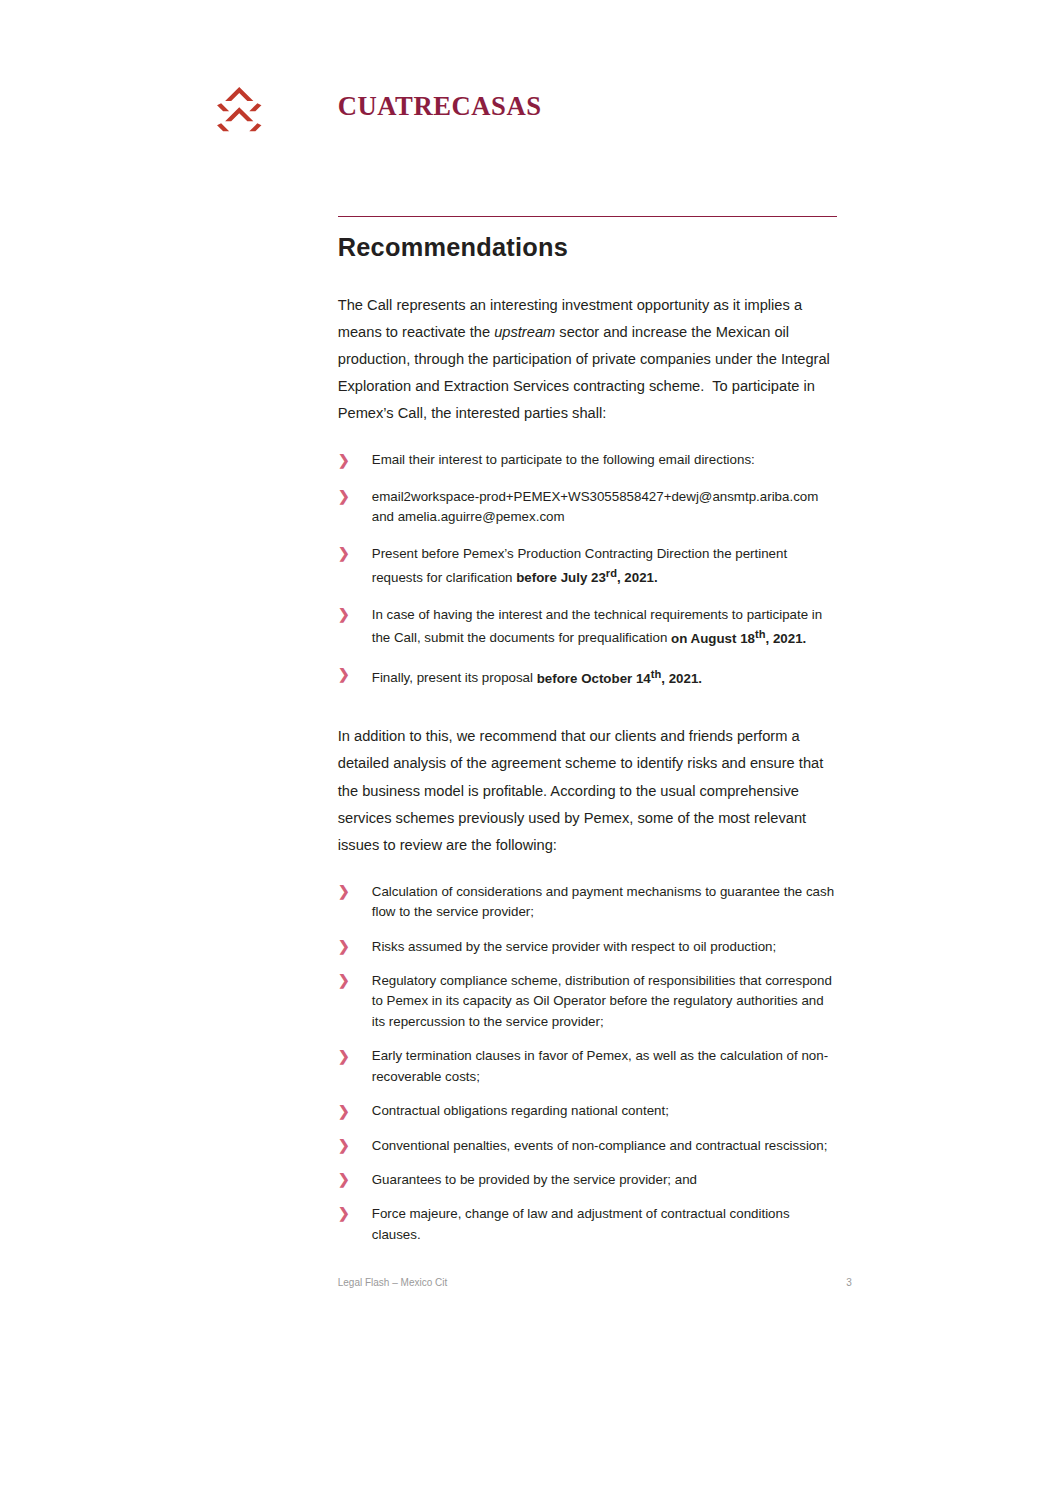CUATRECASAS
Recommendations
The Call represents an interesting investment opportunity as it implies a means to reactivate the upstream sector and increase the Mexican oil production, through the participation of private companies under the Integral Exploration and Extraction Services contracting scheme. To participate in Pemex’s Call, the interested parties shall:
Email their interest to participate to the following email directions:
email2workspace-prod+PEMEX+WS3055858427+dewj@ansmtp.ariba.com and amelia.aguirre@pemex.com
Present before Pemex’s Production Contracting Direction the pertinent requests for clarification before July 23rd, 2021.
In case of having the interest and the technical requirements to participate in the Call, submit the documents for prequalification on August 18th, 2021.
Finally, present its proposal before October 14th, 2021.
In addition to this, we recommend that our clients and friends perform a detailed analysis of the agreement scheme to identify risks and ensure that the business model is profitable. According to the usual comprehensive services schemes previously used by Pemex, some of the most relevant issues to review are the following:
Calculation of considerations and payment mechanisms to guarantee the cash flow to the service provider;
Risks assumed by the service provider with respect to oil production;
Regulatory compliance scheme, distribution of responsibilities that correspond to Pemex in its capacity as Oil Operator before the regulatory authorities and its repercussion to the service provider;
Early termination clauses in favor of Pemex, as well as the calculation of non-recoverable costs;
Contractual obligations regarding national content;
Conventional penalties, events of non-compliance and contractual rescission;
Guarantees to be provided by the service provider; and
Force majeure, change of law and adjustment of contractual conditions clauses.
Legal Flash – Mexico Cit 3